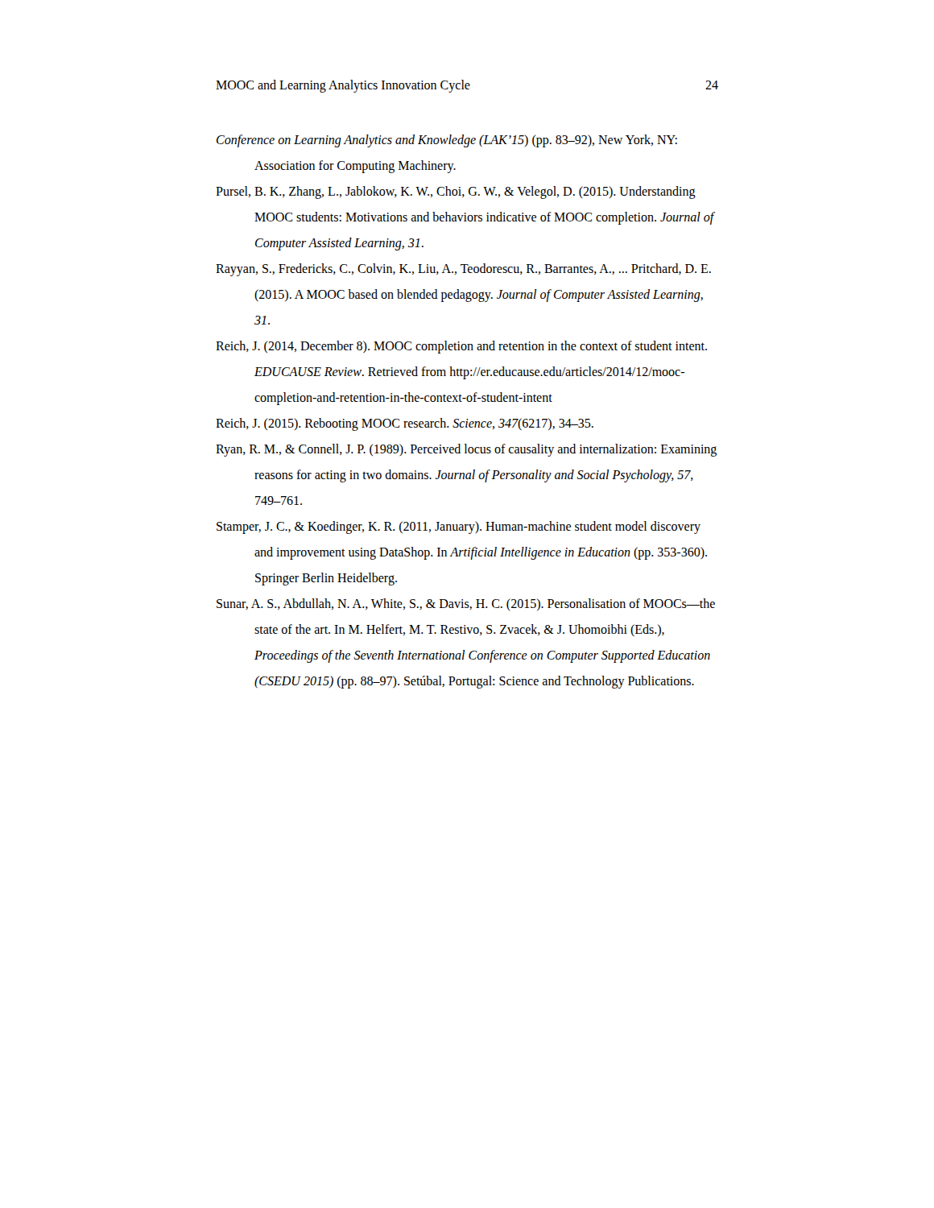MOOC and Learning Analytics Innovation Cycle 24
Conference on Learning Analytics and Knowledge (LAK’15) (pp. 83–92), New York, NY: Association for Computing Machinery.
Pursel, B. K., Zhang, L., Jablokow, K. W., Choi, G. W., & Velegol, D. (2015). Understanding MOOC students: Motivations and behaviors indicative of MOOC completion. Journal of Computer Assisted Learning, 31.
Rayyan, S., Fredericks, C., Colvin, K., Liu, A., Teodorescu, R., Barrantes, A., ... Pritchard, D. E. (2015). A MOOC based on blended pedagogy. Journal of Computer Assisted Learning, 31.
Reich, J. (2014, December 8). MOOC completion and retention in the context of student intent. EDUCAUSE Review. Retrieved from http://er.educause.edu/articles/2014/12/mooc-completion-and-retention-in-the-context-of-student-intent
Reich, J. (2015). Rebooting MOOC research. Science, 347(6217), 34–35.
Ryan, R. M., & Connell, J. P. (1989). Perceived locus of causality and internalization: Examining reasons for acting in two domains. Journal of Personality and Social Psychology, 57, 749–761.
Stamper, J. C., & Koedinger, K. R. (2011, January). Human-machine student model discovery and improvement using DataShop. In Artificial Intelligence in Education (pp. 353-360). Springer Berlin Heidelberg.
Sunar, A. S., Abdullah, N. A., White, S., & Davis, H. C. (2015). Personalisation of MOOCs—the state of the art. In M. Helfert, M. T. Restivo, S. Zvacek, & J. Uhomoibhi (Eds.), Proceedings of the Seventh International Conference on Computer Supported Education (CSEDU 2015) (pp. 88–97). Setúbal, Portugal: Science and Technology Publications.